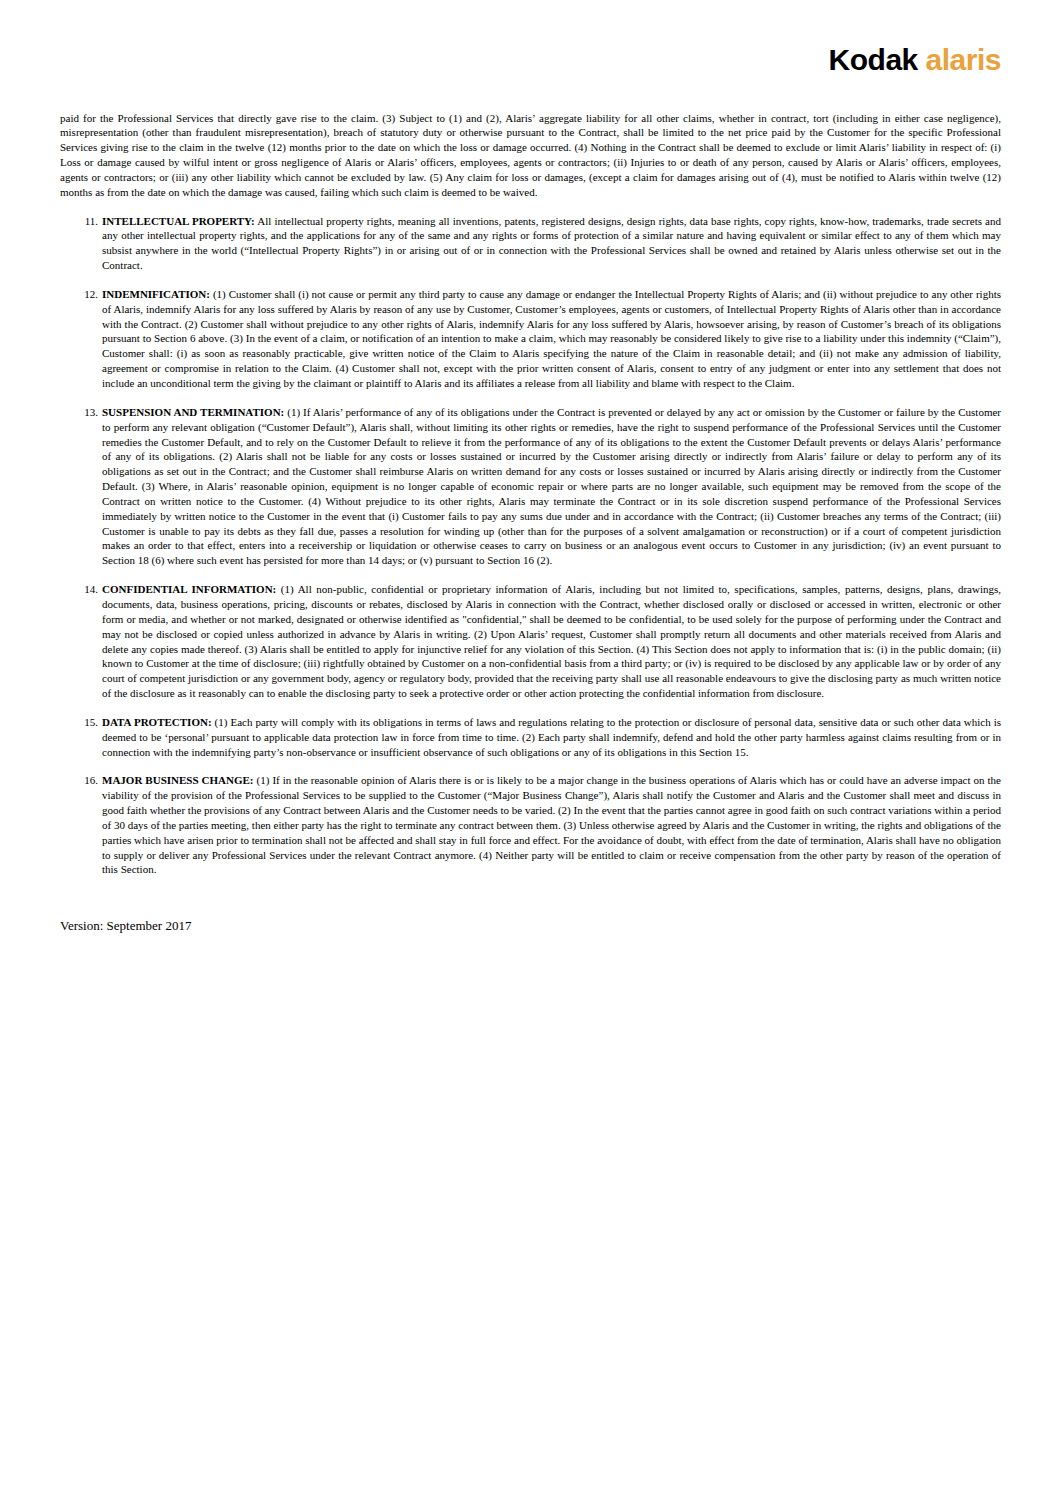Kodak alaris
paid for the Professional Services that directly gave rise to the claim. (3) Subject to (1) and (2), Alaris’ aggregate liability for all other claims, whether in contract, tort (including in either case negligence), misrepresentation (other than fraudulent misrepresentation), breach of statutory duty or otherwise pursuant to the Contract, shall be limited to the net price paid by the Customer for the specific Professional Services giving rise to the claim in the twelve (12) months prior to the date on which the loss or damage occurred. (4) Nothing in the Contract shall be deemed to exclude or limit Alaris’ liability in respect of: (i) Loss or damage caused by wilful intent or gross negligence of Alaris or Alaris’ officers, employees, agents or contractors; (ii) Injuries to or death of any person, caused by Alaris or Alaris’ officers, employees, agents or contractors; or (iii) any other liability which cannot be excluded by law. (5) Any claim for loss or damages, (except a claim for damages arising out of (4), must be notified to Alaris within twelve (12) months as from the date on which the damage was caused, failing which such claim is deemed to be waived.
INTELLECTUAL PROPERTY: All intellectual property rights, meaning all inventions, patents, registered designs, design rights, data base rights, copy rights, know-how, trademarks, trade secrets and any other intellectual property rights, and the applications for any of the same and any rights or forms of protection of a similar nature and having equivalent or similar effect to any of them which may subsist anywhere in the world (“Intellectual Property Rights”) in or arising out of or in connection with the Professional Services shall be owned and retained by Alaris unless otherwise set out in the Contract.
INDEMNIFICATION: (1) Customer shall (i) not cause or permit any third party to cause any damage or endanger the Intellectual Property Rights of Alaris; and (ii) without prejudice to any other rights of Alaris, indemnify Alaris for any loss suffered by Alaris by reason of any use by Customer, Customer’s employees, agents or customers, of Intellectual Property Rights of Alaris other than in accordance with the Contract. (2) Customer shall without prejudice to any other rights of Alaris, indemnify Alaris for any loss suffered by Alaris, howsoever arising, by reason of Customer’s breach of its obligations pursuant to Section 6 above. (3) In the event of a claim, or notification of an intention to make a claim, which may reasonably be considered likely to give rise to a liability under this indemnity (“Claim”), Customer shall: (i) as soon as reasonably practicable, give written notice of the Claim to Alaris specifying the nature of the Claim in reasonable detail; and (ii) not make any admission of liability, agreement or compromise in relation to the Claim. (4) Customer shall not, except with the prior written consent of Alaris, consent to entry of any judgment or enter into any settlement that does not include an unconditional term the giving by the claimant or plaintiff to Alaris and its affiliates a release from all liability and blame with respect to the Claim.
SUSPENSION AND TERMINATION: (1) If Alaris’ performance of any of its obligations under the Contract is prevented or delayed by any act or omission by the Customer or failure by the Customer to perform any relevant obligation (“Customer Default”), Alaris shall, without limiting its other rights or remedies, have the right to suspend performance of the Professional Services until the Customer remedies the Customer Default, and to rely on the Customer Default to relieve it from the performance of any of its obligations to the extent the Customer Default prevents or delays Alaris’ performance of any of its obligations. (2) Alaris shall not be liable for any costs or losses sustained or incurred by the Customer arising directly or indirectly from Alaris’ failure or delay to perform any of its obligations as set out in the Contract; and the Customer shall reimburse Alaris on written demand for any costs or losses sustained or incurred by Alaris arising directly or indirectly from the Customer Default. (3) Where, in Alaris’ reasonable opinion, equipment is no longer capable of economic repair or where parts are no longer available, such equipment may be removed from the scope of the Contract on written notice to the Customer. (4) Without prejudice to its other rights, Alaris may terminate the Contract or in its sole discretion suspend performance of the Professional Services immediately by written notice to the Customer in the event that (i) Customer fails to pay any sums due under and in accordance with the Contract; (ii) Customer breaches any terms of the Contract; (iii) Customer is unable to pay its debts as they fall due, passes a resolution for winding up (other than for the purposes of a solvent amalgamation or reconstruction) or if a court of competent jurisdiction makes an order to that effect, enters into a receivership or liquidation or otherwise ceases to carry on business or an analogous event occurs to Customer in any jurisdiction; (iv) an event pursuant to Section 18 (6) where such event has persisted for more than 14 days; or (v) pursuant to Section 16 (2).
CONFIDENTIAL INFORMATION: (1) All non-public, confidential or proprietary information of Alaris, including but not limited to, specifications, samples, patterns, designs, plans, drawings, documents, data, business operations, pricing, discounts or rebates, disclosed by Alaris in connection with the Contract, whether disclosed orally or disclosed or accessed in written, electronic or other form or media, and whether or not marked, designated or otherwise identified as "confidential," shall be deemed to be confidential, to be used solely for the purpose of performing under the Contract and may not be disclosed or copied unless authorized in advance by Alaris in writing. (2) Upon Alaris’ request, Customer shall promptly return all documents and other materials received from Alaris and delete any copies made thereof. (3) Alaris shall be entitled to apply for injunctive relief for any violation of this Section. (4) This Section does not apply to information that is: (i) in the public domain; (ii) known to Customer at the time of disclosure; (iii) rightfully obtained by Customer on a non-confidential basis from a third party; or (iv) is required to be disclosed by any applicable law or by order of any court of competent jurisdiction or any government body, agency or regulatory body, provided that the receiving party shall use all reasonable endeavours to give the disclosing party as much written notice of the disclosure as it reasonably can to enable the disclosing party to seek a protective order or other action protecting the confidential information from disclosure.
DATA PROTECTION: (1) Each party will comply with its obligations in terms of laws and regulations relating to the protection or disclosure of personal data, sensitive data or such other data which is deemed to be ‘personal’ pursuant to applicable data protection law in force from time to time. (2) Each party shall indemnify, defend and hold the other party harmless against claims resulting from or in connection with the indemnifying party’s non-observance or insufficient observance of such obligations or any of its obligations in this Section 15.
MAJOR BUSINESS CHANGE: (1) If in the reasonable opinion of Alaris there is or is likely to be a major change in the business operations of Alaris which has or could have an adverse impact on the viability of the provision of the Professional Services to be supplied to the Customer (“Major Business Change”), Alaris shall notify the Customer and Alaris and the Customer shall meet and discuss in good faith whether the provisions of any Contract between Alaris and the Customer needs to be varied. (2) In the event that the parties cannot agree in good faith on such contract variations within a period of 30 days of the parties meeting, then either party has the right to terminate any contract between them. (3) Unless otherwise agreed by Alaris and the Customer in writing, the rights and obligations of the parties which have arisen prior to termination shall not be affected and shall stay in full force and effect. For the avoidance of doubt, with effect from the date of termination, Alaris shall have no obligation to supply or deliver any Professional Services under the relevant Contract anymore. (4) Neither party will be entitled to claim or receive compensation from the other party by reason of the operation of this Section.
Version: September 2017